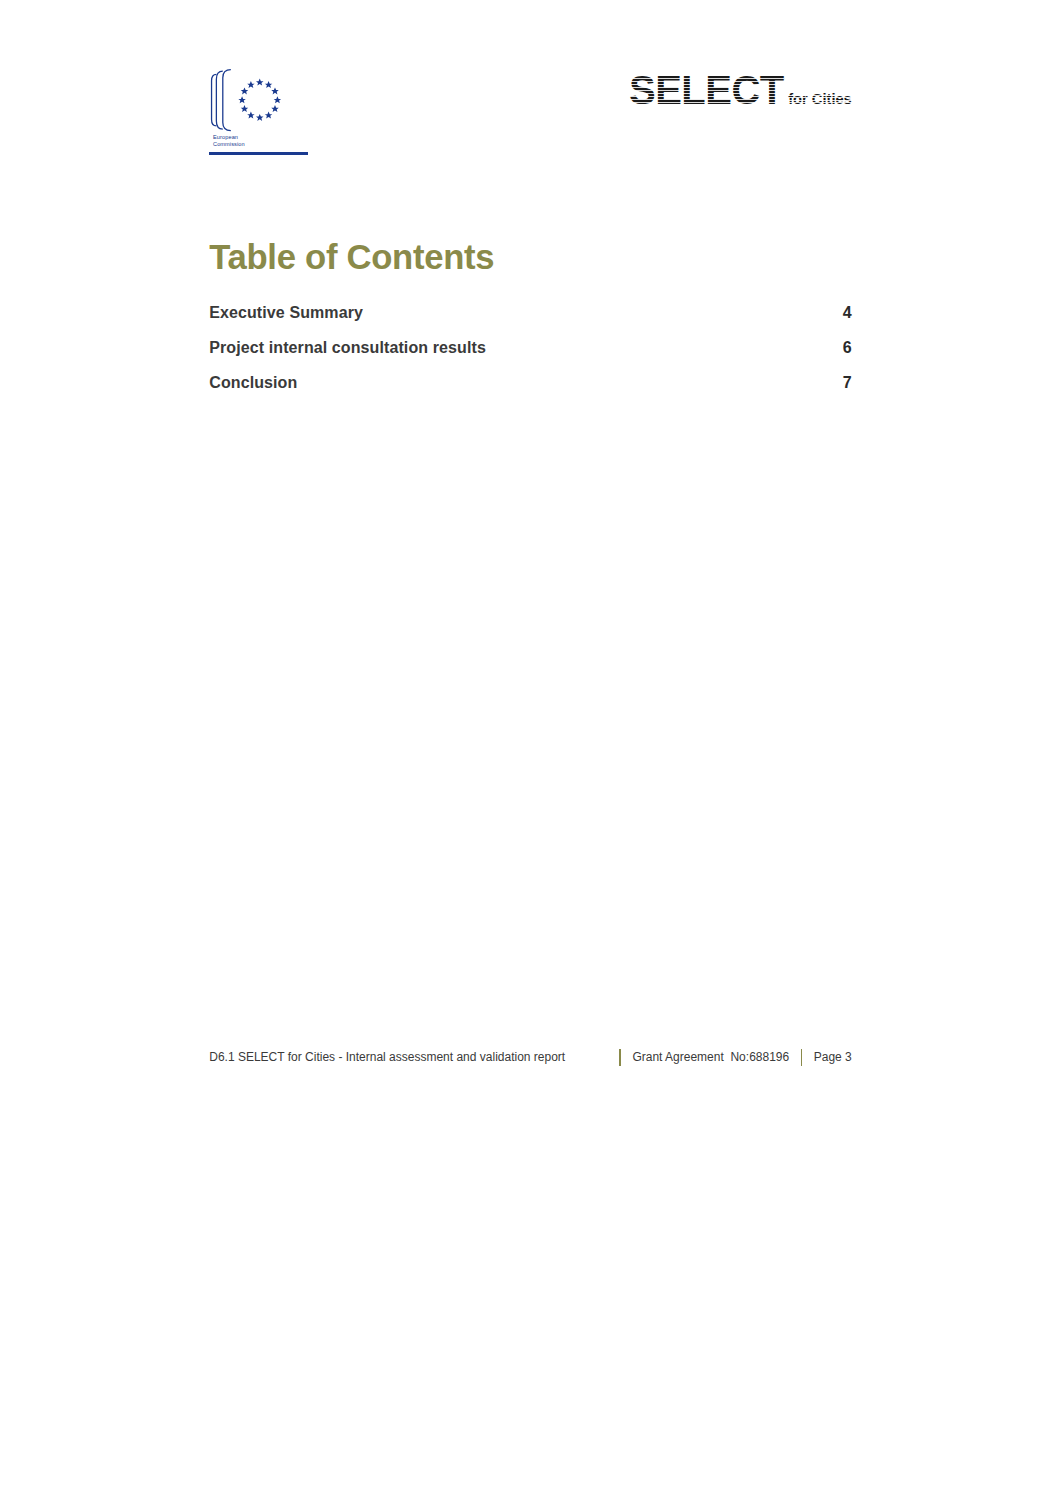European
Commission
SELECT
for Cities
Table of Contents
Executive Summary 4
Project internal consultation results 6
Conclusion 7
D6.1 SELECT for Cities - Internal assessment and validation report
Grant Agreement No:688196
Page 3